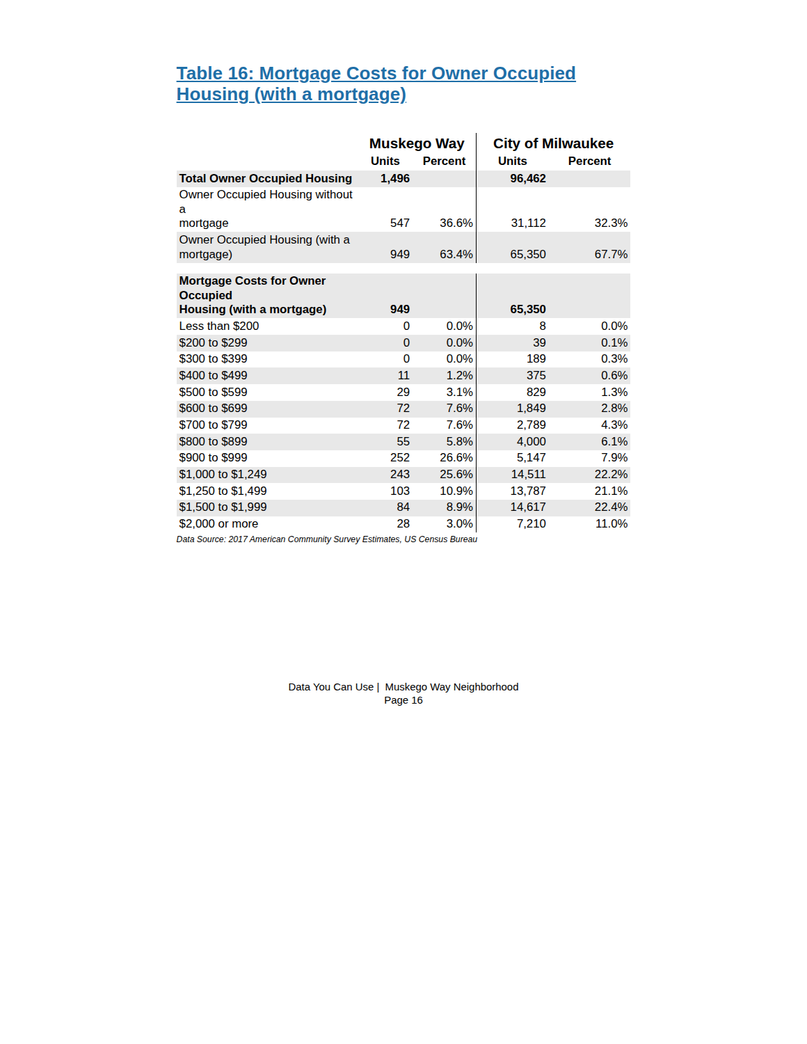Table 16: Mortgage Costs for Owner Occupied Housing (with a mortgage)
| | Muskego Way | City of Milwaukee |
| --- | --- | --- |
| | Units | Percent | Units | Percent |
| Total Owner Occupied Housing | 1,496 | | 96,462 | |
| Owner Occupied Housing without a mortgage | 547 | 36.6% | 31,112 | 32.3% |
| Owner Occupied Housing (with a mortgage) | 949 | 63.4% | 65,350 | 67.7% |
| Mortgage Costs for Owner Occupied Housing (with a mortgage) | 949 | | 65,350 | |
| Less than $200 | 0 | 0.0% | 8 | 0.0% |
| $200 to $299 | 0 | 0.0% | 39 | 0.1% |
| $300 to $399 | 0 | 0.0% | 189 | 0.3% |
| $400 to $499 | 11 | 1.2% | 375 | 0.6% |
| $500 to $599 | 29 | 3.1% | 829 | 1.3% |
| $600 to $699 | 72 | 7.6% | 1,849 | 2.8% |
| $700 to $799 | 72 | 7.6% | 2,789 | 4.3% |
| $800 to $899 | 55 | 5.8% | 4,000 | 6.1% |
| $900 to $999 | 252 | 26.6% | 5,147 | 7.9% |
| $1,000 to $1,249 | 243 | 25.6% | 14,511 | 22.2% |
| $1,250 to $1,499 | 103 | 10.9% | 13,787 | 21.1% |
| $1,500 to $1,999 | 84 | 8.9% | 14,617 | 22.4% |
| $2,000 or more | 28 | 3.0% | 7,210 | 11.0% |
Data Source: 2017 American Community Survey Estimates, US Census Bureau
Data You Can Use | Muskego Way Neighborhood
Page 16